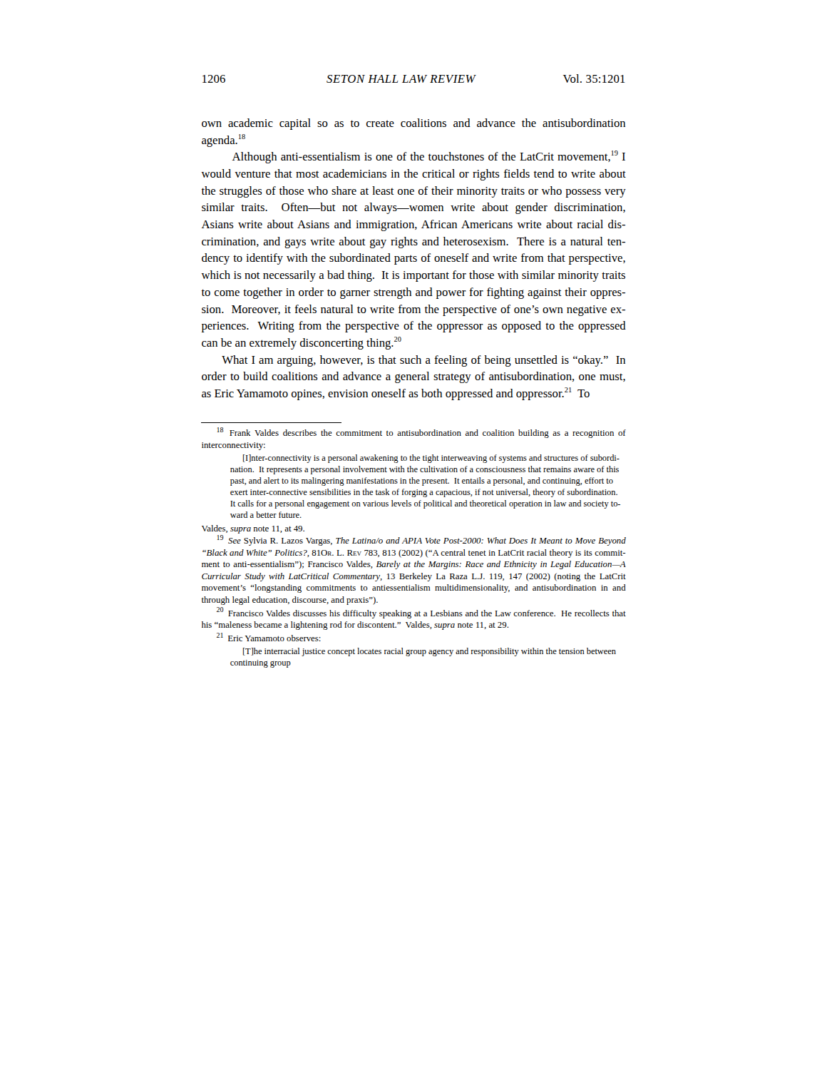1206 SETON HALL LAW REVIEW Vol. 35:1201
own academic capital so as to create coalitions and advance the antisubordination agenda.18
Although anti-essentialism is one of the touchstones of the LatCrit movement,19 I would venture that most academicians in the critical or rights fields tend to write about the struggles of those who share at least one of their minority traits or who possess very similar traits. Often—but not always—women write about gender discrimination, Asians write about Asians and immigration, African Americans write about racial discrimination, and gays write about gay rights and heterosexism. There is a natural tendency to identify with the subordinated parts of oneself and write from that perspective, which is not necessarily a bad thing. It is important for those with similar minority traits to come together in order to garner strength and power for fighting against their oppression. Moreover, it feels natural to write from the perspective of one’s own negative experiences. Writing from the perspective of the oppressor as opposed to the oppressed can be an extremely disconcerting thing.20
What I am arguing, however, is that such a feeling of being unsettled is “okay.” In order to build coalitions and advance a general strategy of antisubordination, one must, as Eric Yamamoto opines, envision oneself as both oppressed and oppressor.21 To
18 Frank Valdes describes the commitment to antisubordination and coalition building as a recognition of interconnectivity:
[I]nter-connectivity is a personal awakening to the tight interweaving of systems and structures of subordination. It represents a personal involvement with the cultivation of a consciousness that remains aware of this past, and alert to its malingering manifestations in the present. It entails a personal, and continuing, effort to exert inter-connective sensibilities in the task of forging a capacious, if not universal, theory of subordination. It calls for a personal engagement on various levels of political and theoretical operation in law and society toward a better future.
Valdes, supra note 11, at 49.
19 See Sylvia R. Lazos Vargas, The Latina/o and APIA Vote Post-2000: What Does It Meant to Move Beyond “Black and White” Politics?, 81Or. L. Rev 783, 813 (2002) (“A central tenet in LatCrit racial theory is its commitment to anti-essentialism”); Francisco Valdes, Barely at the Margins: Race and Ethnicity in Legal Education—A Curricular Study with LatCritical Commentary, 13 Berkeley La Raza L.J. 119, 147 (2002) (noting the LatCrit movement’s “longstanding commitments to antiessentialism multidimensionality, and antisubordination in and through legal education, discourse, and praxis”).
20 Francisco Valdes discusses his difficulty speaking at a Lesbians and the Law conference. He recollects that his “maleness became a lightening rod for discontent.” Valdes, supra note 11, at 29.
21 Eric Yamamoto observes:
[T]he interracial justice concept locates racial group agency and responsibility within the tension between continuing group